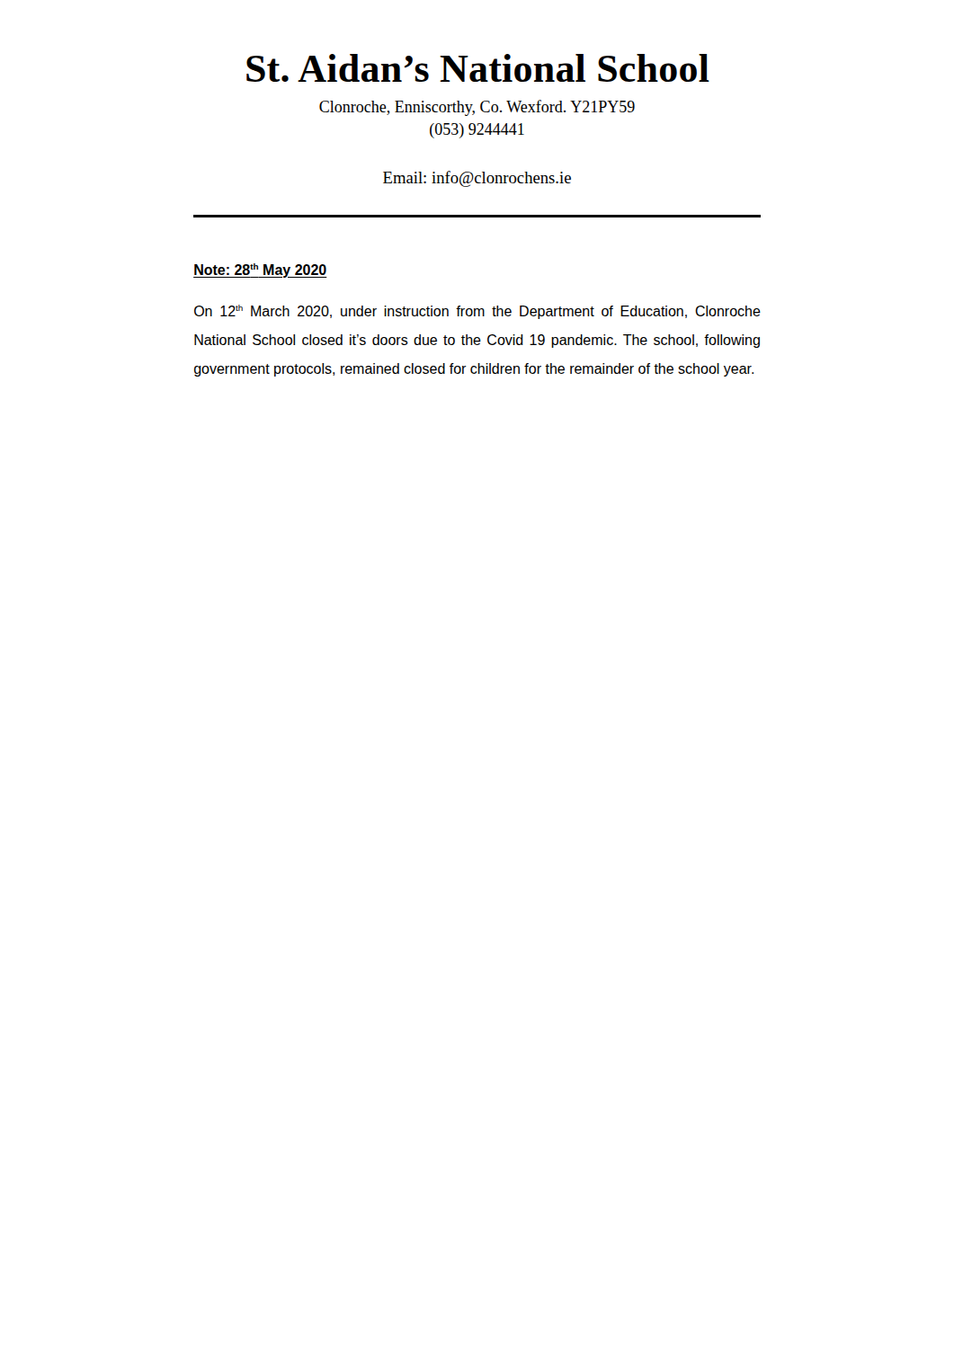St. Aidan’s National School
Clonroche, Enniscorthy, Co. Wexford. Y21PY59
(053) 9244441
Email: info@clonrochens.ie
Note: 28th May 2020
On 12th March 2020, under instruction from the Department of Education, Clonroche National School closed it’s doors due to the Covid 19 pandemic. The school, following government protocols, remained closed for children for the remainder of the school year.